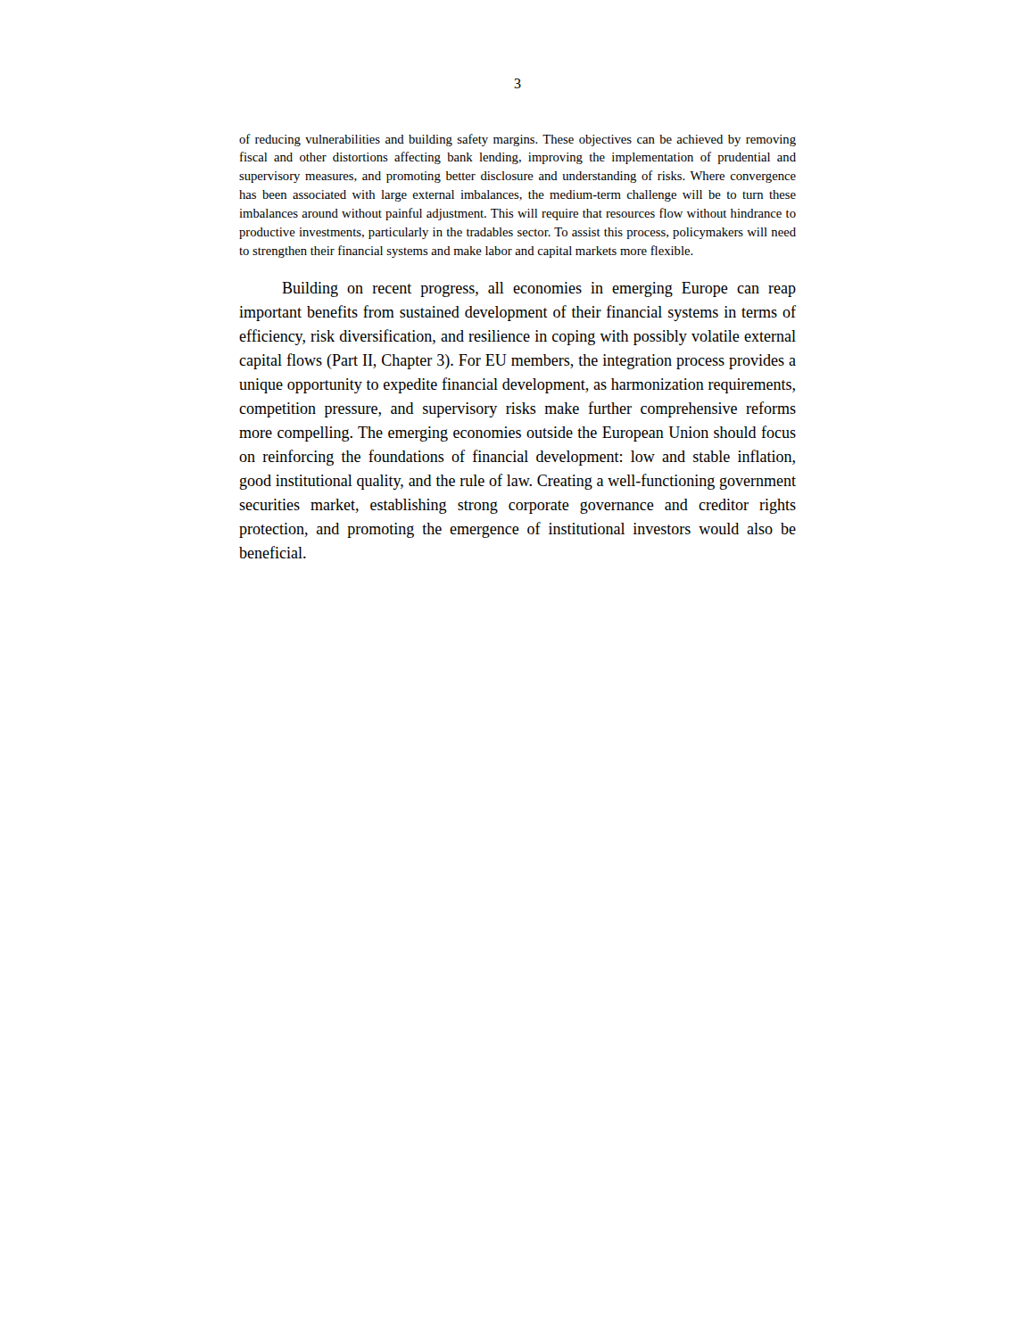3
of reducing vulnerabilities and building safety margins. These objectives can be achieved by removing fiscal and other distortions affecting bank lending, improving the implementation of prudential and supervisory measures, and promoting better disclosure and understanding of risks. Where convergence has been associated with large external imbalances, the medium-term challenge will be to turn these imbalances around without painful adjustment. This will require that resources flow without hindrance to productive investments, particularly in the tradables sector. To assist this process, policymakers will need to strengthen their financial systems and make labor and capital markets more flexible.
Building on recent progress, all economies in emerging Europe can reap important benefits from sustained development of their financial systems in terms of efficiency, risk diversification, and resilience in coping with possibly volatile external capital flows (Part II, Chapter 3). For EU members, the integration process provides a unique opportunity to expedite financial development, as harmonization requirements, competition pressure, and supervisory risks make further comprehensive reforms more compelling. The emerging economies outside the European Union should focus on reinforcing the foundations of financial development: low and stable inflation, good institutional quality, and the rule of law. Creating a well-functioning government securities market, establishing strong corporate governance and creditor rights protection, and promoting the emergence of institutional investors would also be beneficial.